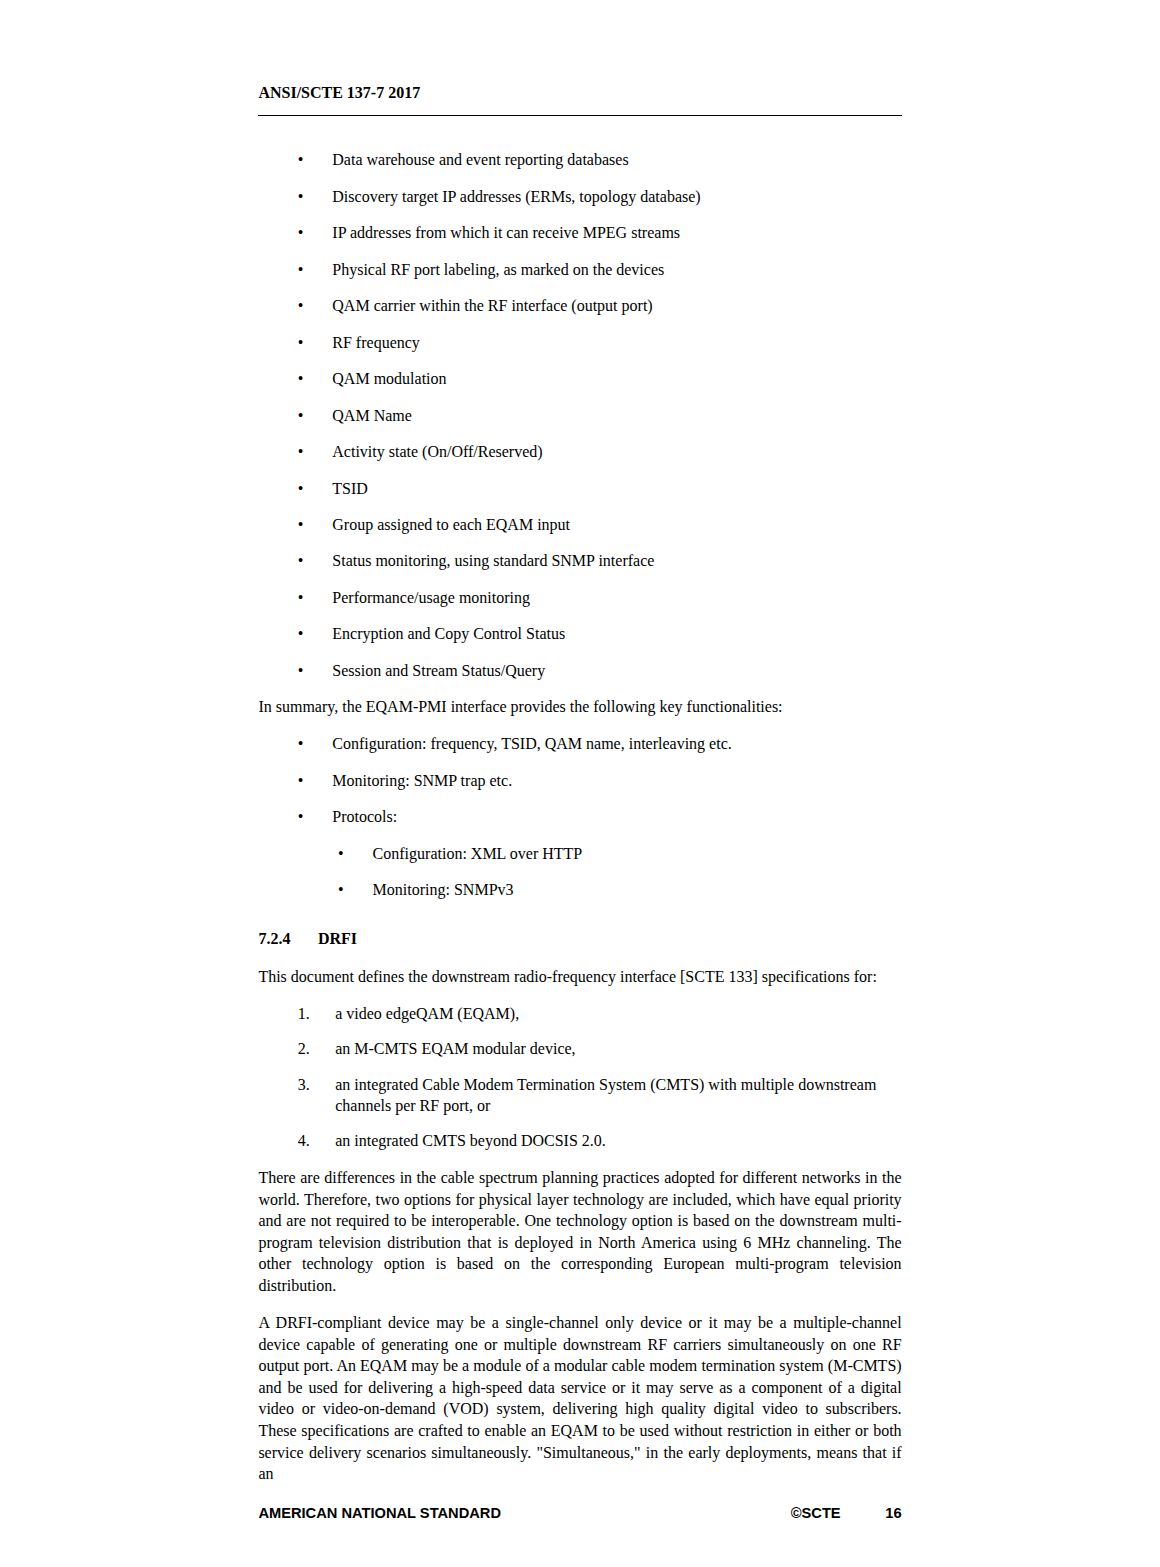ANSI/SCTE 137-7 2017
Data warehouse and event reporting databases
Discovery target IP addresses (ERMs, topology database)
IP addresses from which it can receive MPEG streams
Physical RF port labeling, as marked on the devices
QAM carrier within the RF interface (output port)
RF frequency
QAM modulation
QAM Name
Activity state (On/Off/Reserved)
TSID
Group assigned to each EQAM input
Status monitoring, using standard SNMP interface
Performance/usage monitoring
Encryption and Copy Control Status
Session and Stream Status/Query
In summary, the EQAM-PMI interface provides the following key functionalities:
Configuration: frequency, TSID, QAM name, interleaving etc.
Monitoring: SNMP trap etc.
Protocols:
Configuration: XML over HTTP
Monitoring: SNMPv3
7.2.4 DRFI
This document defines the downstream radio-frequency interface [SCTE 133] specifications for:
a video edgeQAM (EQAM),
an M-CMTS EQAM modular device,
an integrated Cable Modem Termination System (CMTS) with multiple downstream channels per RF port, or
an integrated CMTS beyond DOCSIS 2.0.
There are differences in the cable spectrum planning practices adopted for different networks in the world. Therefore, two options for physical layer technology are included, which have equal priority and are not required to be interoperable. One technology option is based on the downstream multi-program television distribution that is deployed in North America using 6 MHz channeling. The other technology option is based on the corresponding European multi-program television distribution.
A DRFI-compliant device may be a single-channel only device or it may be a multiple-channel device capable of generating one or multiple downstream RF carriers simultaneously on one RF output port. An EQAM may be a module of a modular cable modem termination system (M-CMTS) and be used for delivering a high-speed data service or it may serve as a component of a digital video or video-on-demand (VOD) system, delivering high quality digital video to subscribers. These specifications are crafted to enable an EQAM to be used without restriction in either or both service delivery scenarios simultaneously. "Simultaneous," in the early deployments, means that if an
| AMERICAN NATIONAL STANDARD | ©SCTE | 16 |